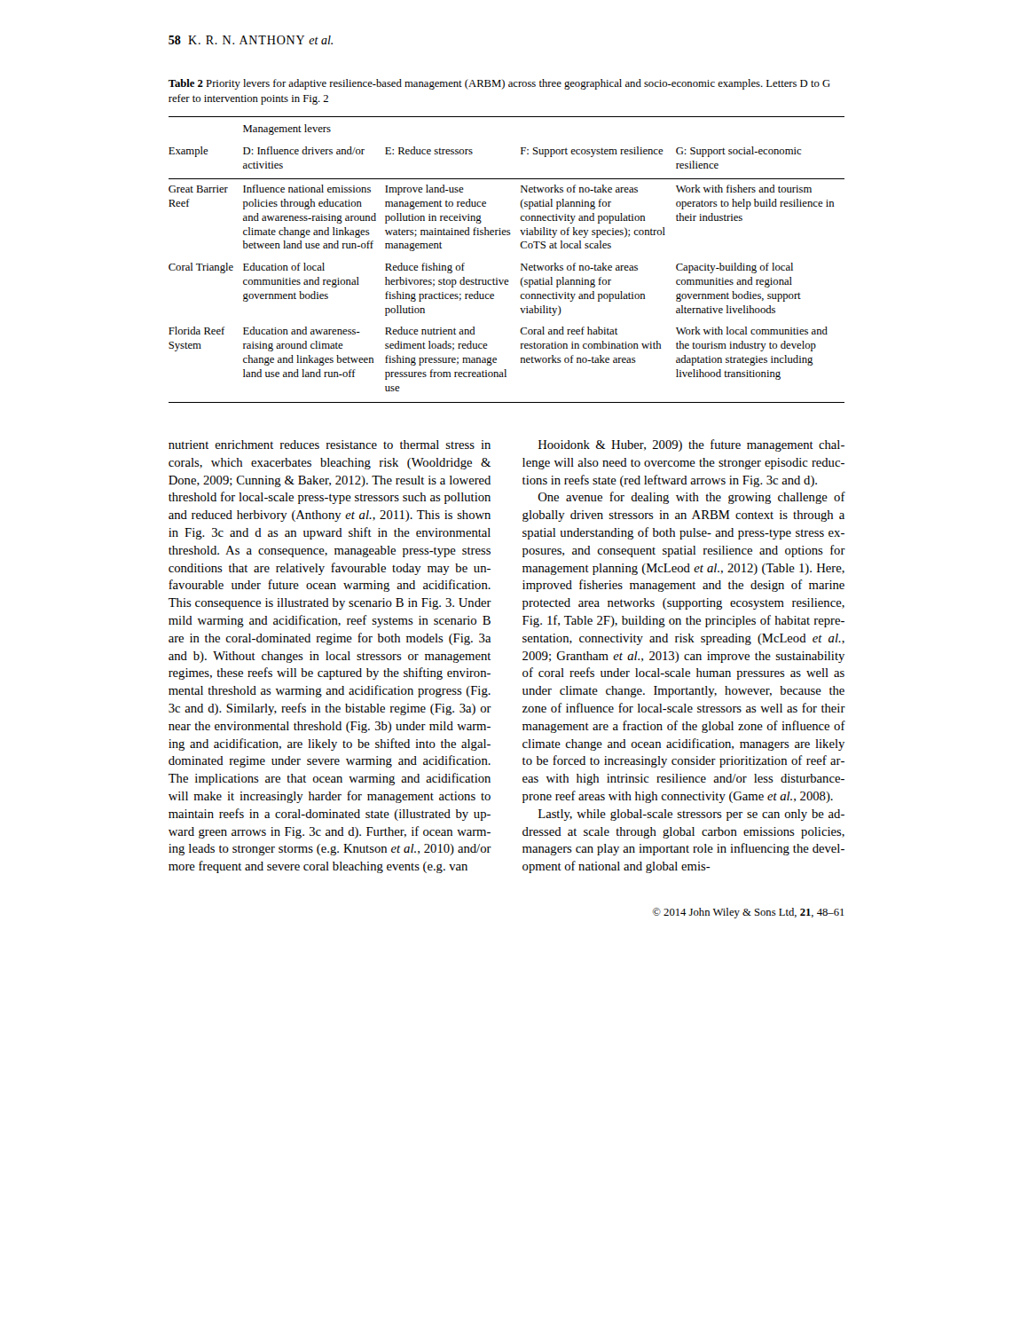58 K. R. N. ANTHONY et al.
Table 2 Priority levers for adaptive resilience-based management (ARBM) across three geographical and socio-economic examples. Letters D to G refer to intervention points in Fig. 2
| | Management levers |
| --- | --- |
| Example | D: Influence drivers and/or activities | E: Reduce stressors | F: Support ecosystem resilience | G: Support social-economic resilience |
| Great Barrier Reef | Influence national emissions policies through education and awareness-raising around climate change and linkages between land use and run-off | Improve land-use management to reduce pollution in receiving waters; maintained fisheries management | Networks of no-take areas (spatial planning for connectivity and population viability of key species); control CoTS at local scales | Work with fishers and tourism operators to help build resilience in their industries |
| Coral Triangle | Education of local communities and regional government bodies | Reduce fishing of herbivores; stop destructive fishing practices; reduce pollution | Networks of no-take areas (spatial planning for connectivity and population viability) | Capacity-building of local communities and regional government bodies, support alternative livelihoods |
| Florida Reef System | Education and awareness-raising around climate change and linkages between land use and land run-off | Reduce nutrient and sediment loads; reduce fishing pressure; manage pressures from recreational use | Coral and reef habitat restoration in combination with networks of no-take areas | Work with local communities and the tourism industry to develop adaptation strategies including livelihood transitioning |
nutrient enrichment reduces resistance to thermal stress in corals, which exacerbates bleaching risk (Wooldridge & Done, 2009; Cunning & Baker, 2012). The result is a lowered threshold for local-scale press-type stressors such as pollution and reduced herbivory (Anthony et al., 2011). This is shown in Fig. 3c and d as an upward shift in the environmental threshold. As a consequence, manageable press-type stress conditions that are relatively favourable today may be unfavourable under future ocean warming and acidification. This consequence is illustrated by scenario B in Fig. 3. Under mild warming and acidification, reef systems in scenario B are in the coral-dominated regime for both models (Fig. 3a and b). Without changes in local stressors or management regimes, these reefs will be captured by the shifting environmental threshold as warming and acidification progress (Fig. 3c and d). Similarly, reefs in the bistable regime (Fig. 3a) or near the environmental threshold (Fig. 3b) under mild warming and acidification, are likely to be shifted into the algal-dominated regime under severe warming and acidification. The implications are that ocean warming and acidification will make it increasingly harder for management actions to maintain reefs in a coral-dominated state (illustrated by upward green arrows in Fig. 3c and d). Further, if ocean warming leads to stronger storms (e.g. Knutson et al., 2010) and/or more frequent and severe coral bleaching events (e.g. van
Hooidonk & Huber, 2009) the future management challenge will also need to overcome the stronger episodic reductions in reefs state (red leftward arrows in Fig. 3c and d).
One avenue for dealing with the growing challenge of globally driven stressors in an ARBM context is through a spatial understanding of both pulse- and press-type stress exposures, and consequent spatial resilience and options for management planning (McLeod et al., 2012) (Table 1). Here, improved fisheries management and the design of marine protected area networks (supporting ecosystem resilience, Fig. 1f, Table 2F), building on the principles of habitat representation, connectivity and risk spreading (McLeod et al., 2009; Grantham et al., 2013) can improve the sustainability of coral reefs under local-scale human pressures as well as under climate change. Importantly, however, because the zone of influence for local-scale stressors as well as for their management are a fraction of the global zone of influence of climate change and ocean acidification, managers are likely to be forced to increasingly consider prioritization of reef areas with high intrinsic resilience and/or less disturbance-prone reef areas with high connectivity (Game et al., 2008).
Lastly, while global-scale stressors per se can only be addressed at scale through global carbon emissions policies, managers can play an important role in influencing the development of national and global emis-
© 2014 John Wiley & Sons Ltd, 21, 48–61